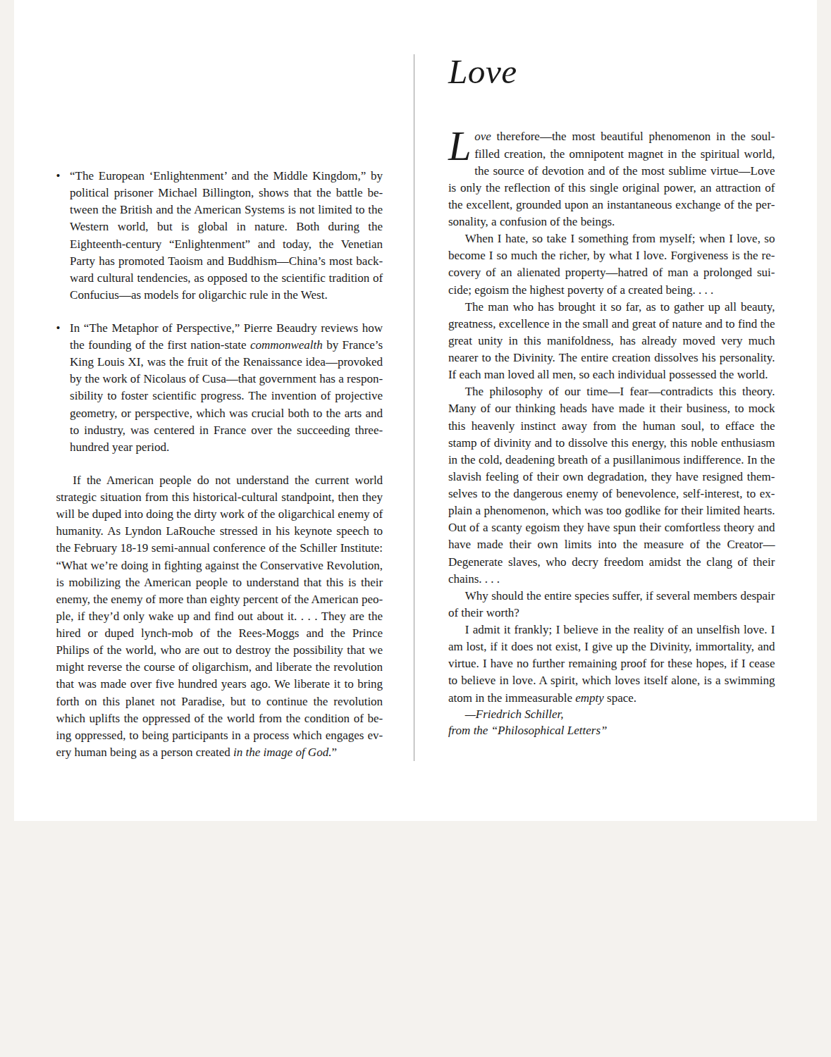“The European ‘Enlightenment’ and the Middle Kingdom,” by political prisoner Michael Billington, shows that the battle between the British and the American Systems is not limited to the Western world, but is global in nature. Both during the Eighteenth-century “Enlightenment” and today, the Venetian Party has promoted Taoism and Buddhism—China’s most backward cultural tendencies, as opposed to the scientific tradition of Confucius—as models for oligarchic rule in the West.
In “The Metaphor of Perspective,” Pierre Beaudry reviews how the founding of the first nation-state commonwealth by France’s King Louis XI, was the fruit of the Renaissance idea—provoked by the work of Nicolaus of Cusa—that government has a responsibility to foster scientific progress. The invention of projective geometry, or perspective, which was crucial both to the arts and to industry, was centered in France over the succeeding three-hundred year period.
If the American people do not understand the current world strategic situation from this historical-cultural standpoint, then they will be duped into doing the dirty work of the oligarchical enemy of humanity. As Lyndon LaRouche stressed in his keynote speech to the February 18-19 semi-annual conference of the Schiller Institute: “What we’re doing in fighting against the Conservative Revolution, is mobilizing the American people to understand that this is their enemy, the enemy of more than eighty percent of the American people, if they’d only wake up and find out about it. . . . They are the hired or duped lynch-mob of the Rees-Moggs and the Prince Philips of the world, who are out to destroy the possibility that we might reverse the course of oligarchism, and liberate the revolution that was made over five hundred years ago. We liberate it to bring forth on this planet not Paradise, but to continue the revolution which uplifts the oppressed of the world from the condition of being oppressed, to being participants in a process which engages every human being as a person created in the image of God.”
Love
Love therefore—the most beautiful phenomenon in the soul-filled creation, the omnipotent magnet in the spiritual world, the source of devotion and of the most sublime virtue—Love is only the reflection of this single original power, an attraction of the excellent, grounded upon an instantaneous exchange of the personality, a confusion of the beings.
When I hate, so take I something from myself; when I love, so become I so much the richer, by what I love. Forgiveness is the recovery of an alienated property—hatred of man a prolonged suicide; egoism the highest poverty of a created being. . . .
The man who has brought it so far, as to gather up all beauty, greatness, excellence in the small and great of nature and to find the great unity in this manifoldness, has already moved very much nearer to the Divinity. The entire creation dissolves his personality. If each man loved all men, so each individual possessed the world.
The philosophy of our time—I fear—contradicts this theory. Many of our thinking heads have made it their business, to mock this heavenly instinct away from the human soul, to efface the stamp of divinity and to dissolve this energy, this noble enthusiasm in the cold, deadening breath of a pusillanimous indifference. In the slavish feeling of their own degradation, they have resigned themselves to the dangerous enemy of benevolence, self-interest, to explain a phenomenon, which was too godlike for their limited hearts. Out of a scanty egoism they have spun their comfortless theory and have made their own limits into the measure of the Creator—Degenerate slaves, who decry freedom amidst the clang of their chains. . . .
Why should the entire species suffer, if several members despair of their worth?
I admit it frankly; I believe in the reality of an unselfish love. I am lost, if it does not exist, I give up the Divinity, immortality, and virtue. I have no further remaining proof for these hopes, if I cease to believe in love. A spirit, which loves itself alone, is a swimming atom in the immeasurable empty space.
—Friedrich Schiller,
from the “Philosophical Letters”